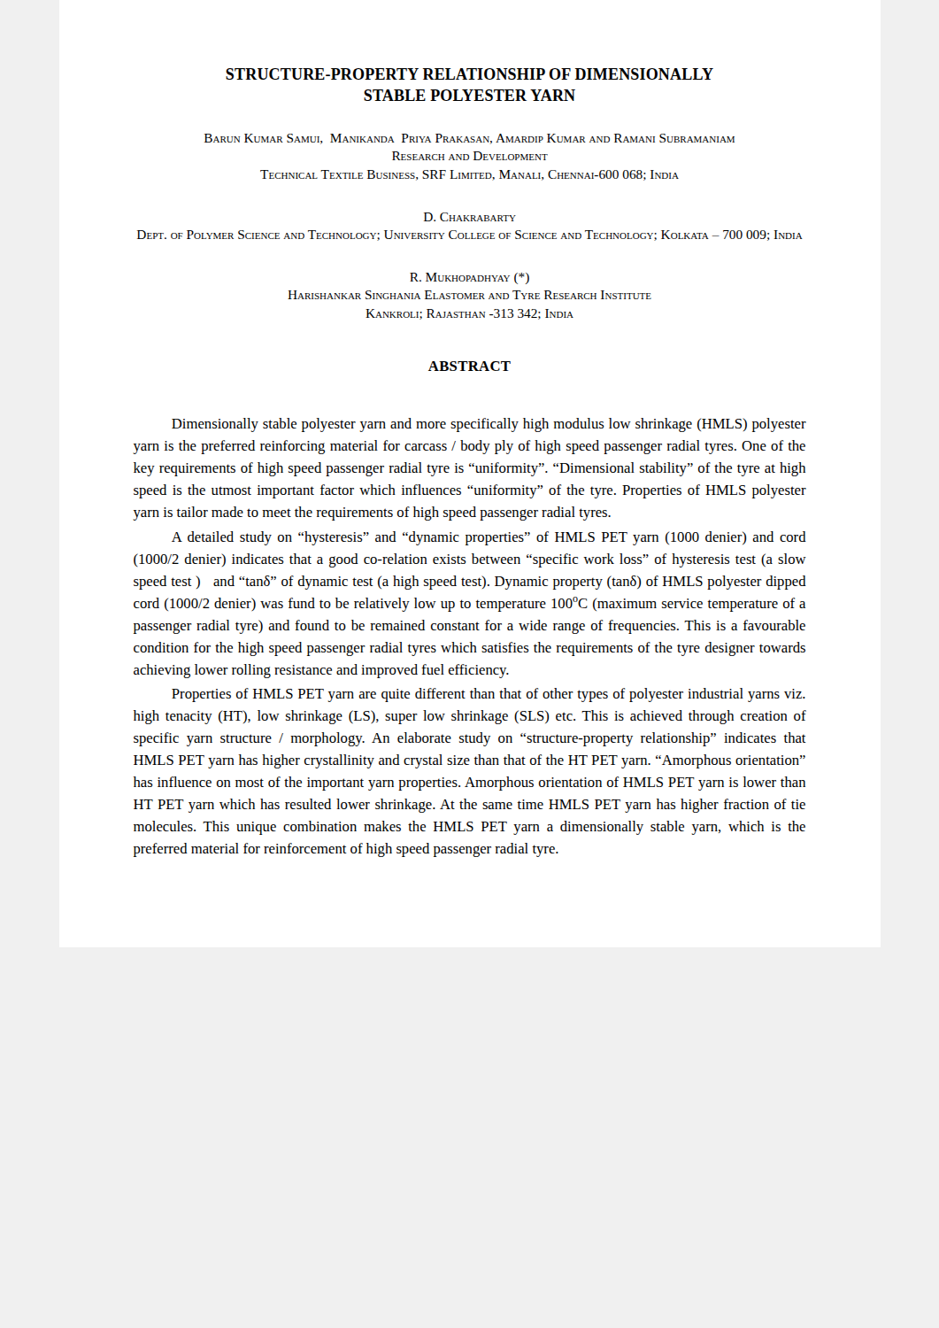Structure-Property Relationship of Dimensionally
Stable Polyester Yarn
Barun Kumar Samui, Manikanda Priya Prakasan, Amardip Kumar and Ramani Subramaniam
Research and Development
Technical Textile Business, SRF Limited, Manali, Chennai-600 068; India
D. Chakrabarty
Dept. of Polymer Science and Technology; University College of Science and Technology; Kolkata – 700 009; India
R. Mukhopadhyay (*)
Harishankar Singhania Elastomer and Tyre Research Institute
Kankroli; Rajasthan -313 342; India
ABSTRACT
Dimensionally stable polyester yarn and more specifically high modulus low shrinkage (HMLS) polyester yarn is the preferred reinforcing material for carcass / body ply of high speed passenger radial tyres. One of the key requirements of high speed passenger radial tyre is “uniformity”. “Dimensional stability” of the tyre at high speed is the utmost important factor which influences “uniformity” of the tyre. Properties of HMLS polyester yarn is tailor made to meet the requirements of high speed passenger radial tyres.
A detailed study on “hysteresis” and “dynamic properties” of HMLS PET yarn (1000 denier) and cord (1000/2 denier) indicates that a good co-relation exists between “specific work loss” of hysteresis test (a slow speed test ) and “tanδ” of dynamic test (a high speed test). Dynamic property (tanδ) of HMLS polyester dipped cord (1000/2 denier) was fund to be relatively low up to temperature 100oC (maximum service temperature of a passenger radial tyre) and found to be remained constant for a wide range of frequencies. This is a favourable condition for the high speed passenger radial tyres which satisfies the requirements of the tyre designer towards achieving lower rolling resistance and improved fuel efficiency.
Properties of HMLS PET yarn are quite different than that of other types of polyester industrial yarns viz. high tenacity (HT), low shrinkage (LS), super low shrinkage (SLS) etc. This is achieved through creation of specific yarn structure / morphology. An elaborate study on “structure-property relationship” indicates that HMLS PET yarn has higher crystallinity and crystal size than that of the HT PET yarn. “Amorphous orientation” has influence on most of the important yarn properties. Amorphous orientation of HMLS PET yarn is lower than HT PET yarn which has resulted lower shrinkage. At the same time HMLS PET yarn has higher fraction of tie molecules. This unique combination makes the HMLS PET yarn a dimensionally stable yarn, which is the preferred material for reinforcement of high speed passenger radial tyre.